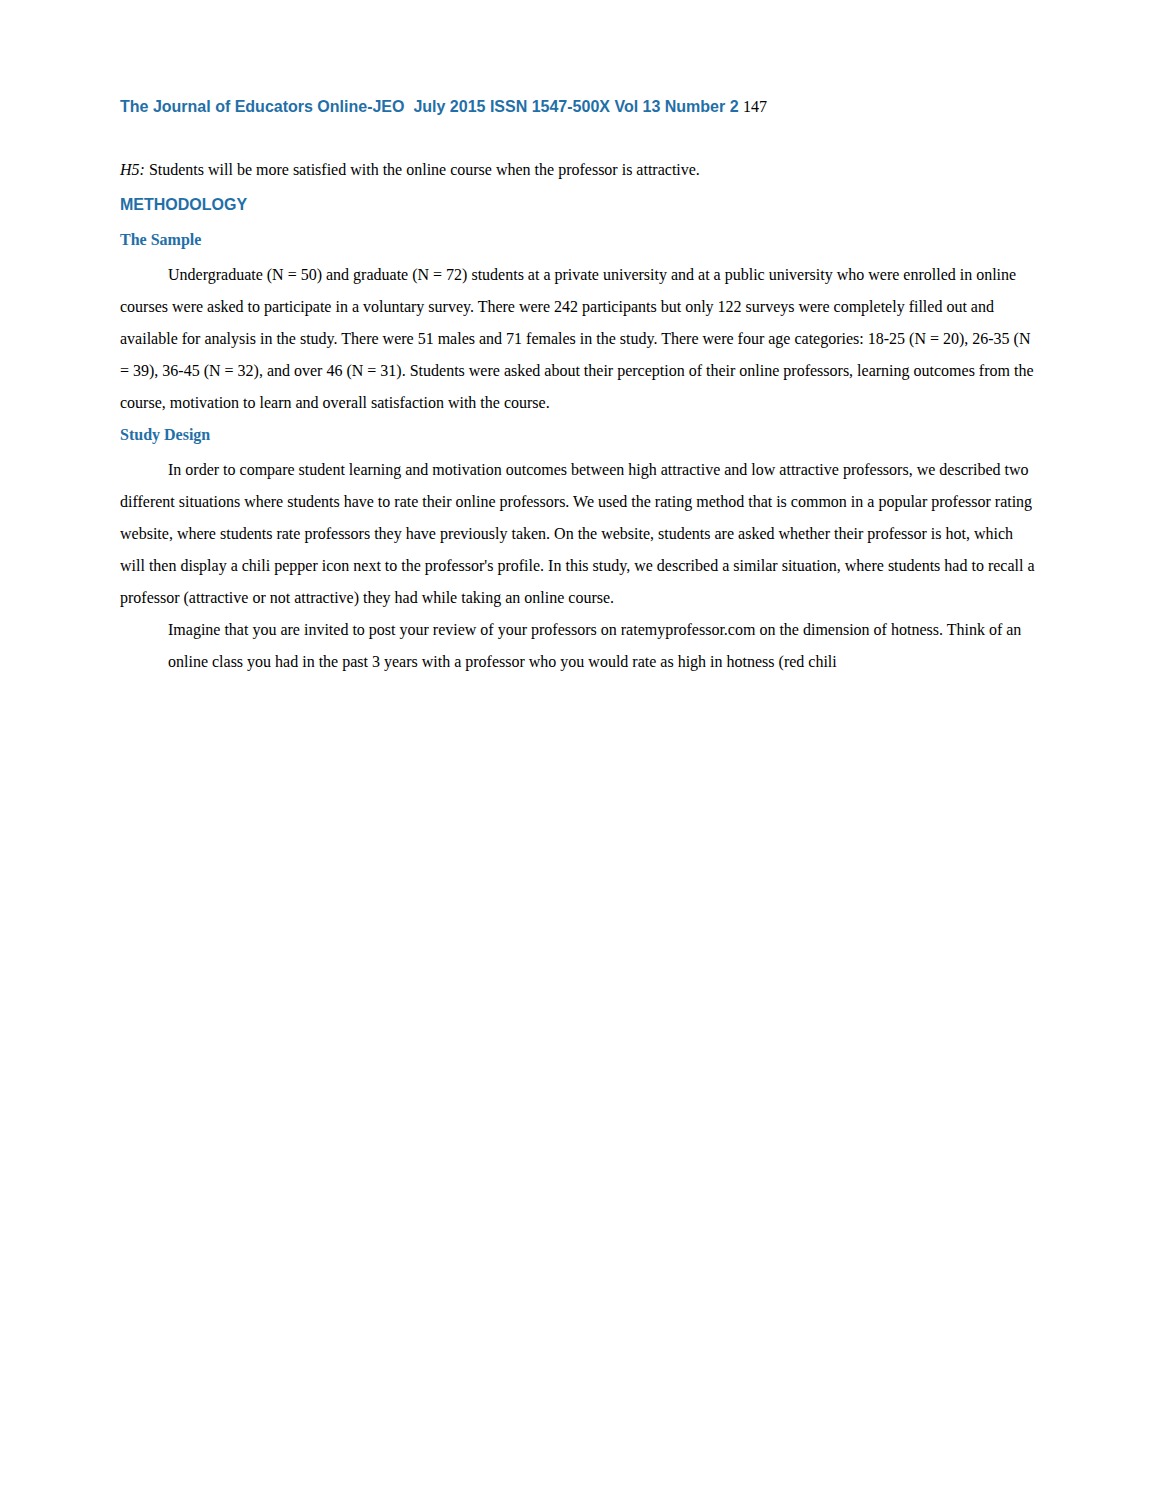The Journal of Educators Online-JEO July 2015 ISSN 1547-500X Vol 13 Number 2 147
H5: Students will be more satisfied with the online course when the professor is attractive.
METHODOLOGY
The Sample
Undergraduate (N = 50) and graduate (N = 72) students at a private university and at a public university who were enrolled in online courses were asked to participate in a voluntary survey. There were 242 participants but only 122 surveys were completely filled out and available for analysis in the study. There were 51 males and 71 females in the study. There were four age categories: 18-25 (N = 20), 26-35 (N = 39), 36-45 (N = 32), and over 46 (N = 31). Students were asked about their perception of their online professors, learning outcomes from the course, motivation to learn and overall satisfaction with the course.
Study Design
In order to compare student learning and motivation outcomes between high attractive and low attractive professors, we described two different situations where students have to rate their online professors. We used the rating method that is common in a popular professor rating website, where students rate professors they have previously taken. On the website, students are asked whether their professor is hot, which will then display a chili pepper icon next to the professor's profile. In this study, we described a similar situation, where students had to recall a professor (attractive or not attractive) they had while taking an online course.
Imagine that you are invited to post your review of your professors on ratemyprofessor.com on the dimension of hotness. Think of an online class you had in the past 3 years with a professor who you would rate as high in hotness (red chili